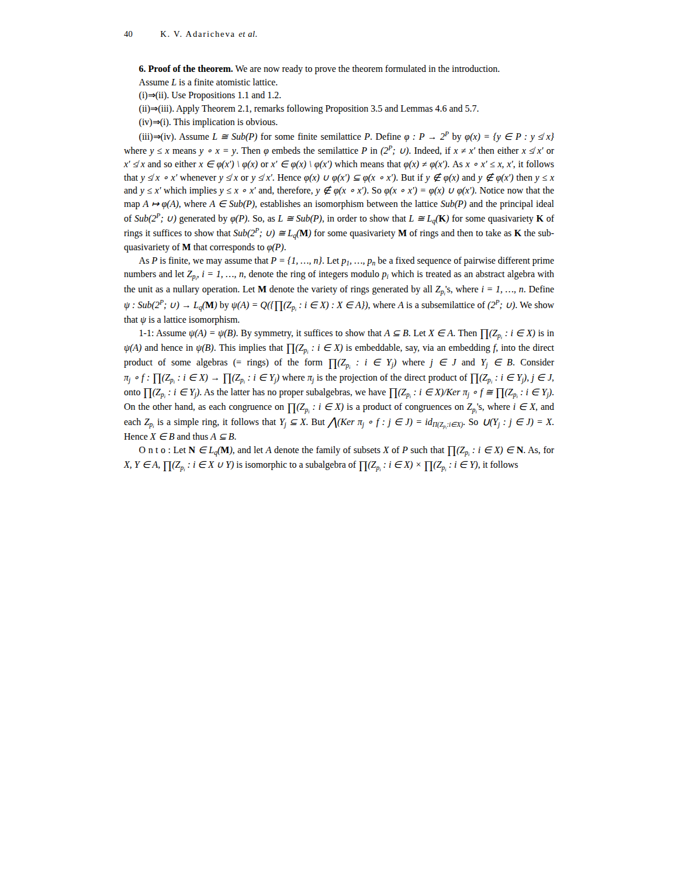40 K. V. Adaricheva et al.
6. Proof of the theorem. We are now ready to prove the theorem formulated in the introduction.
Assume L is a finite atomistic lattice.
(i)⇒(ii). Use Propositions 1.1 and 1.2.
(ii)⇒(iii). Apply Theorem 2.1, remarks following Proposition 3.5 and Lemmas 4.6 and 5.7.
(iv)⇒(i). This implication is obvious.
(iii)⇒(iv). Assume L ≅ Sub(P) for some finite semilattice P. Define φ : P → 2P by φ(x) = {y ∈ P : y ≰ x} where y ≤ x means y ∘ x = y. Then φ embeds the semilattice P in (2P; ∪). Indeed, if x ≠ x′ then either x ≰ x′ or x′ ≰ x and so either x ∈ φ(x′) \ φ(x) or x′ ∈ φ(x) \ φ(x′) which means that φ(x) ≠ φ(x′). As x ∘ x′ ≤ x, x′, it follows that y ≰ x ∘ x′ whenever y ≰ x or y ≰ x′. Hence φ(x) ∪ φ(x′) ⊆ φ(x ∘ x′). But if y ∉ φ(x) and y ∉ φ(x′) then y ≤ x and y ≤ x′ which implies y ≤ x ∘ x′ and, therefore, y ∉ φ(x ∘ x′). So φ(x ∘ x′) = φ(x) ∪ φ(x′). Notice now that the map A ↦ φ(A), where A ∈ Sub(P), establishes an isomorphism between the lattice Sub(P) and the principal ideal of Sub(2P; ∪) generated by φ(P). So, as L ≅ Sub(P), in order to show that L ≅ Lq(K) for some quasivariety K of rings it suffices to show that Sub(2P; ∪) ≅ Lq(M) for some quasivariety M of rings and then to take as K the subquasivariety of M that corresponds to φ(P).
As P is finite, we may assume that P = {1, …, n}. Let p1, …, pn be a fixed sequence of pairwise different prime numbers and let Zpi, i = 1, …, n, denote the ring of integers modulo pi which is treated as an abstract algebra with the unit as a nullary operation. Let M denote the variety of rings generated by all Zpi's, where i = 1, …, n. Define ψ : Sub(2P; ∪) → Lq(M) by ψ(A) = Q({∏(Zpi : i ∈ X) : X ∈ A}), where A is a subsemilattice of (2P; ∪). We show that ψ is a lattice isomorphism.
1-1: Assume ψ(A) = ψ(B). By symmetry, it suffices to show that A ⊆ B. Let X ∈ A. Then ∏(Zpi : i ∈ X) is in ψ(A) and hence in ψ(B). This implies that ∏(Zpi : i ∈ X) is embeddable, say, via an embedding f, into the direct product of some algebras (= rings) of the form ∏(Zpi : i ∈ Yj) where j ∈ J and Yj ∈ B. Consider πj ∘ f : ∏(Zpi : i ∈ X) → ∏(Zpi : i ∈ Yj) where πj is the projection of the direct product of ∏(Zpi : i ∈ Yj), j ∈ J, onto ∏(Zpi : i ∈ Yj). As the latter has no proper subalgebras, we have ∏(Zpi : i ∈ X)/Ker πj ∘ f ≅ ∏(Zpi : i ∈ Yj). On the other hand, as each congruence on ∏(Zpi : i ∈ X) is a product of congruences on Zpi's, where i ∈ X, and each Zpi is a simple ring, it follows that Yj ⊆ X. But ⋀(Ker πj ∘ f : j ∈ J) = idΠ(Zpi:i∈X). So ∪(Yj : j ∈ J) = X. Hence X ∈ B and thus A ⊆ B.
Onto: Let N ∈ Lq(M), and let A denote the family of subsets X of P such that ∏(Zpi : i ∈ X) ∈ N. As, for X, Y ∈ A, ∏(Zpi : i ∈ X ∪ Y) is isomorphic to a subalgebra of ∏(Zpi : i ∈ X) × ∏(Zpi : i ∈ Y), it follows